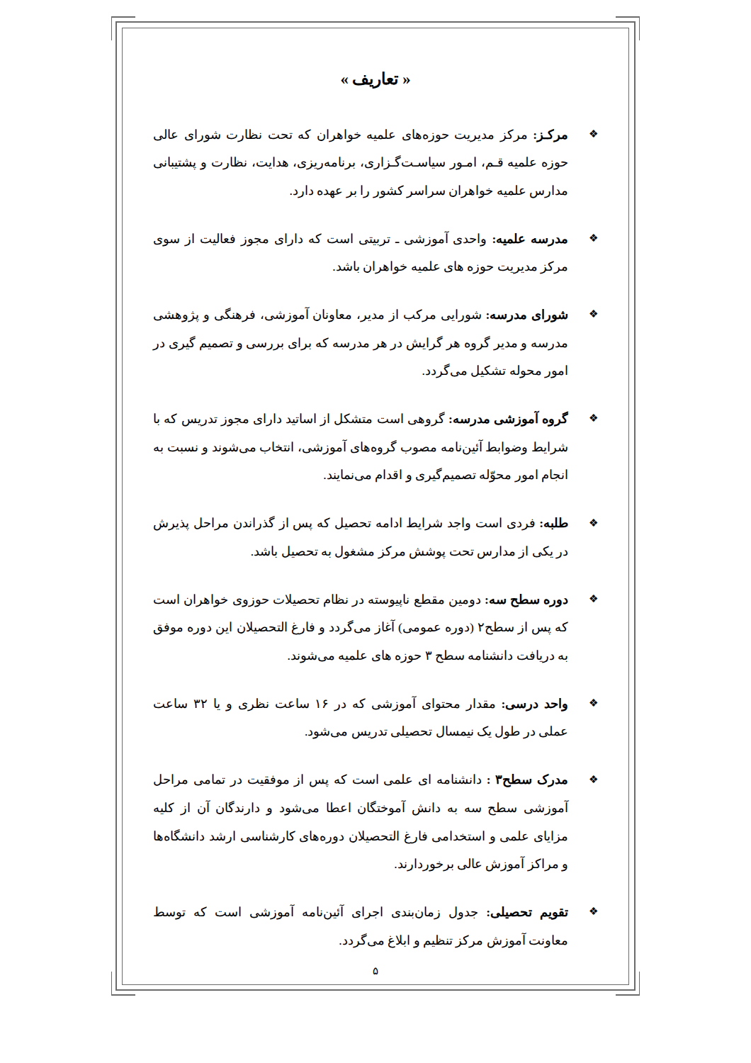« تعاریف »
مرکـز: مرکز مدیریت حوزه‌های علمیه خواهران که تحت نظارت شورای عالی حوزه علمیه قـم، امـور سیاسـت‌گـزاری، برنامه‌ریزی، هدایت، نظارت و پشتیبانی مدارس علمیه خواهران سراسر کشور را بر عهده دارد.
مدرسه علمیه: واحدی آموزشی ـ تربیتی است که دارای مجوز فعالیت از سوی مرکز مدیریت حوزه های علمیه خواهران باشد.
شورای مدرسه: شورایی مرکب از مدیر، معاونان آموزشی، فرهنگی و پژوهشی مدرسه و مدیر گروه هر گرایش در هر مدرسه که برای بررسی و تصمیم گیری در امور محوله تشکیل می‌گردد.
گروه آموزشی مدرسه: گروهی است متشکل از اساتید دارای مجوز تدریس که با شرایط وضوابط آئین‌نامه مصوب گروه‌های آموزشی، انتخاب می‌شوند و نسبت به انجام امور محوّله تصمیم‌گیری و اقدام می‌نمایند.
طلبه: فردی است واجد شرایط ادامه تحصیل که پس از گذراندن مراحل پذیرش در یکی از مدارس تحت پوشش مرکز مشغول به تحصیل باشد.
دوره سطح سه: دومین مقطع ناپیوسته در نظام تحصیلات حوزوی خواهران است که پس از سطح۲ (دوره عمومی) آغاز می‌گردد و فارغ التحصیلان این دوره موفق به دریافت دانشنامه سطح ۳ حوزه های علمیه می‌شوند.
واحد درسی: مقدار محتوای آموزشی که در ۱۶ ساعت نظری و یا ۳۲ ساعت عملی در طول یک نیمسال تحصیلی تدریس می‌شود.
مدرک سطح۳ : دانشنامه ای علمی است که پس از موفقیت در تمامی مراحل آموزشی سطح سه به دانش آموختگان اعطا می‌شود و دارندگان آن از کلیه مزایای علمی و استخدامی فارغ التحصیلان دوره‌های کارشناسی ارشد دانشگاه‌ها و مراکز آموزش عالی برخوردارند.
تقویم تحصیلی: جدول زمان‌بندی اجرای آئین‌نامه آموزشی است که توسط معاونت آموزش مرکز تنظیم و ابلاغ می‌گردد.
۵